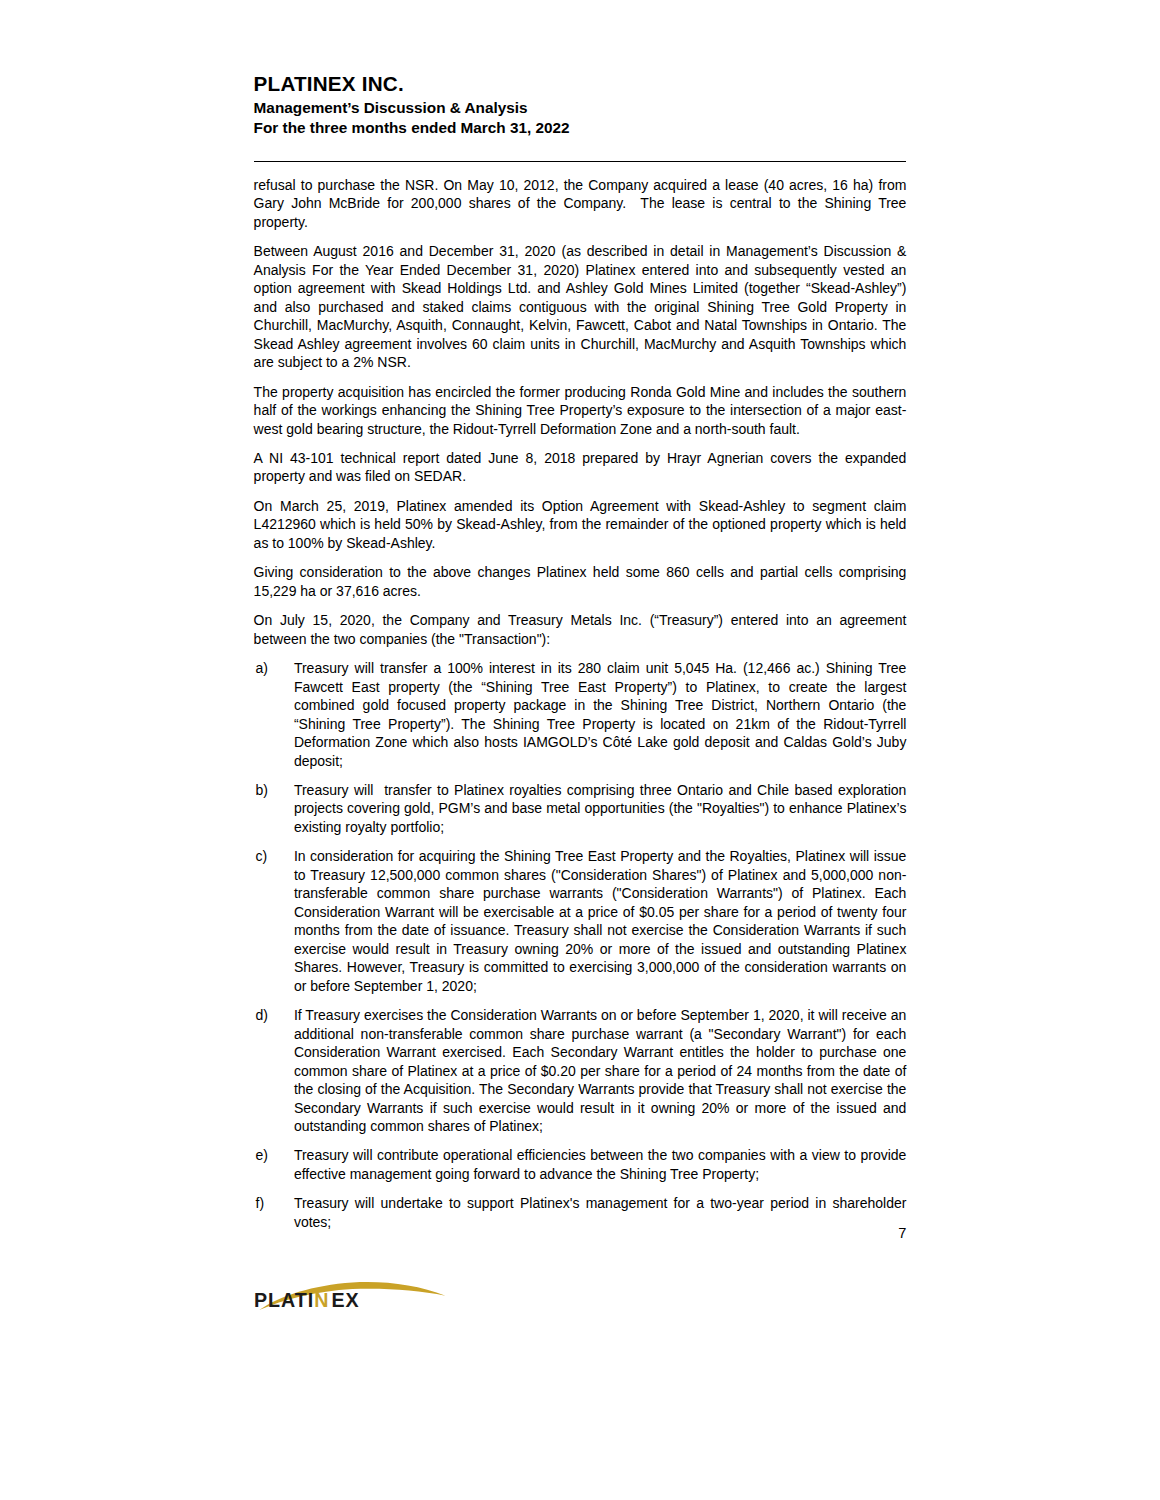PLATINEX INC.
Management’s Discussion & Analysis
For the three months ended March 31, 2022
refusal to purchase the NSR. On May 10, 2012, the Company acquired a lease (40 acres, 16 ha) from Gary John McBride for 200,000 shares of the Company. The lease is central to the Shining Tree property.
Between August 2016 and December 31, 2020 (as described in detail in Management’s Discussion & Analysis For the Year Ended December 31, 2020) Platinex entered into and subsequently vested an option agreement with Skead Holdings Ltd. and Ashley Gold Mines Limited (together “Skead-Ashley”) and also purchased and staked claims contiguous with the original Shining Tree Gold Property in Churchill, MacMurchy, Asquith, Connaught, Kelvin, Fawcett, Cabot and Natal Townships in Ontario. The Skead Ashley agreement involves 60 claim units in Churchill, MacMurchy and Asquith Townships which are subject to a 2% NSR.
The property acquisition has encircled the former producing Ronda Gold Mine and includes the southern half of the workings enhancing the Shining Tree Property’s exposure to the intersection of a major east-west gold bearing structure, the Ridout-Tyrrell Deformation Zone and a north-south fault.
A NI 43-101 technical report dated June 8, 2018 prepared by Hrayr Agnerian covers the expanded property and was filed on SEDAR.
On March 25, 2019, Platinex amended its Option Agreement with Skead-Ashley to segment claim L4212960 which is held 50% by Skead-Ashley, from the remainder of the optioned property which is held as to 100% by Skead-Ashley.
Giving consideration to the above changes Platinex held some 860 cells and partial cells comprising 15,229 ha or 37,616 acres.
On July 15, 2020, the Company and Treasury Metals Inc. (“Treasury”) entered into an agreement between the two companies (the "Transaction"):
a) Treasury will transfer a 100% interest in its 280 claim unit 5,045 Ha. (12,466 ac.) Shining Tree Fawcett East property (the “Shining Tree East Property”) to Platinex, to create the largest combined gold focused property package in the Shining Tree District, Northern Ontario (the “Shining Tree Property”). The Shining Tree Property is located on 21km of the Ridout-Tyrrell Deformation Zone which also hosts IAMGOLD’s Côté Lake gold deposit and Caldas Gold’s Juby deposit;
b) Treasury will transfer to Platinex royalties comprising three Ontario and Chile based exploration projects covering gold, PGM’s and base metal opportunities (the "Royalties") to enhance Platinex’s existing royalty portfolio;
c) In consideration for acquiring the Shining Tree East Property and the Royalties, Platinex will issue to Treasury 12,500,000 common shares ("Consideration Shares") of Platinex and 5,000,000 non-transferable common share purchase warrants ("Consideration Warrants") of Platinex. Each Consideration Warrant will be exercisable at a price of $0.05 per share for a period of twenty four months from the date of issuance. Treasury shall not exercise the Consideration Warrants if such exercise would result in Treasury owning 20% or more of the issued and outstanding Platinex Shares. However, Treasury is committed to exercising 3,000,000 of the consideration warrants on or before September 1, 2020;
d) If Treasury exercises the Consideration Warrants on or before September 1, 2020, it will receive an additional non-transferable common share purchase warrant (a "Secondary Warrant") for each Consideration Warrant exercised. Each Secondary Warrant entitles the holder to purchase one common share of Platinex at a price of $0.20 per share for a period of 24 months from the date of the closing of the Acquisition. The Secondary Warrants provide that Treasury shall not exercise the Secondary Warrants if such exercise would result in it owning 20% or more of the issued and outstanding common shares of Platinex;
e) Treasury will contribute operational efficiencies between the two companies with a view to provide effective management going forward to advance the Shining Tree Property;
f) Treasury will undertake to support Platinex's management for a two-year period in shareholder votes;
7
PLATI N EX